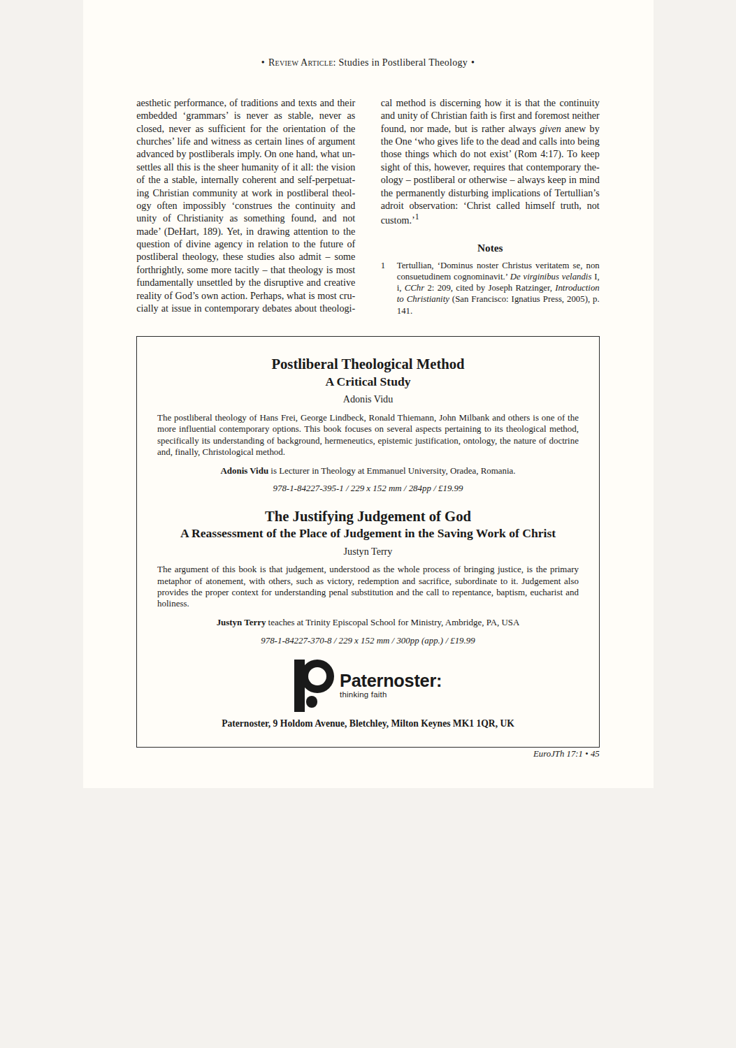•Review Article: Studies in Postliberal Theology•
aesthetic performance, of traditions and texts and their embedded ‘grammars’ is never as stable, never as closed, never as sufficient for the orientation of the churches’ life and witness as certain lines of argument advanced by postliberals imply. On one hand, what unsettles all this is the sheer humanity of it all: the vision of the a stable, internally coherent and self-perpetuating Christian community at work in postliberal theology often impossibly ‘construes the continuity and unity of Christianity as something found, and not made’ (DeHart, 189). Yet, in drawing attention to the question of divine agency in relation to the future of postliberal theology, these studies also admit – some forthrightly, some more tacitly – that theology is most fundamentally unsettled by the disruptive and creative reality of God’s own action. Perhaps, what is most crucially at issue in contemporary debates about theological method is discerning how it is that the continuity and unity of Christian faith is first and foremost neither found, nor made, but is rather always given anew by the One ‘who gives life to the dead and calls into being those things which do not exist’ (Rom 4:17). To keep sight of this, however, requires that contemporary theology – postliberal or otherwise – always keep in mind the permanently disturbing implications of Tertullian’s adroit observation: ‘Christ called himself truth, not custom.’1
Notes
1 Tertullian, ‘Dominus noster Christus veritatem se, non consuetudinem cognominavit.’ De virginibus velandis I, i, CChr 2: 209, cited by Joseph Ratzinger, Introduction to Christianity (San Francisco: Ignatius Press, 2005), p. 141.
Postliberal Theological Method
A Critical Study
Adonis Vidu
The postliberal theology of Hans Frei, George Lindbeck, Ronald Thiemann, John Milbank and others is one of the more influential contemporary options. This book focuses on several aspects pertaining to its theological method, specifically its understanding of background, hermeneutics, epistemic justification, ontology, the nature of doctrine and, finally, Christological method.
Adonis Vidu is Lecturer in Theology at Emmanuel University, Oradea, Romania.
978-1-84227-395-1 / 229 x 152 mm / 284pp / £19.99
The Justifying Judgement of God
A Reassessment of the Place of Judgement in the Saving Work of Christ
Justyn Terry
The argument of this book is that judgement, understood as the whole process of bringing justice, is the primary metaphor of atonement, with others, such as victory, redemption and sacrifice, subordinate to it. Judgement also provides the proper context for understanding penal substitution and the call to repentance, baptism, eucharist and holiness.
Justyn Terry teaches at Trinity Episcopal School for Ministry, Ambridge, PA, USA
978-1-84227-370-8 / 229 x 152 mm / 300pp (app.) / £19.99
Paternoster:
thinking faith
Paternoster, 9 Holdom Avenue, Bletchley, Milton Keynes MK1 1QR, UK
EuroJTh 17:1 • 45